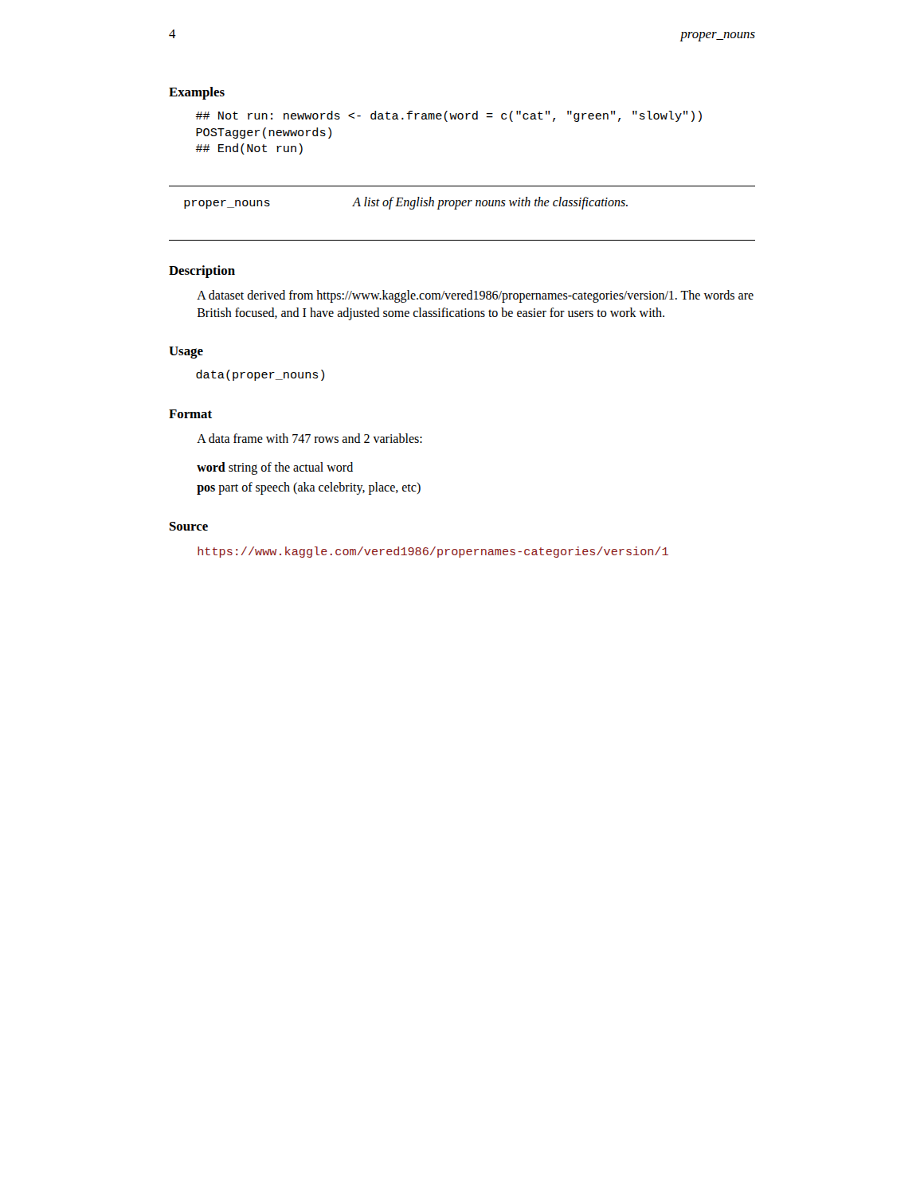4 proper_nouns
Examples
## Not run: newwords <- data.frame(word = c("cat", "green", "slowly"))
POSTagger(newwords)
## End(Not run)
proper_nouns A list of English proper nouns with the classifications.
Description
A dataset derived from https://www.kaggle.com/vered1986/propernames-categories/version/1. The words are British focused, and I have adjusted some classifications to be easier for users to work with.
Usage
data(proper_nouns)
Format
A data frame with 747 rows and 2 variables:
word
string of the actual word
pos
part of speech (aka celebrity, place, etc)
Source
https://www.kaggle.com/vered1986/propernames-categories/version/1